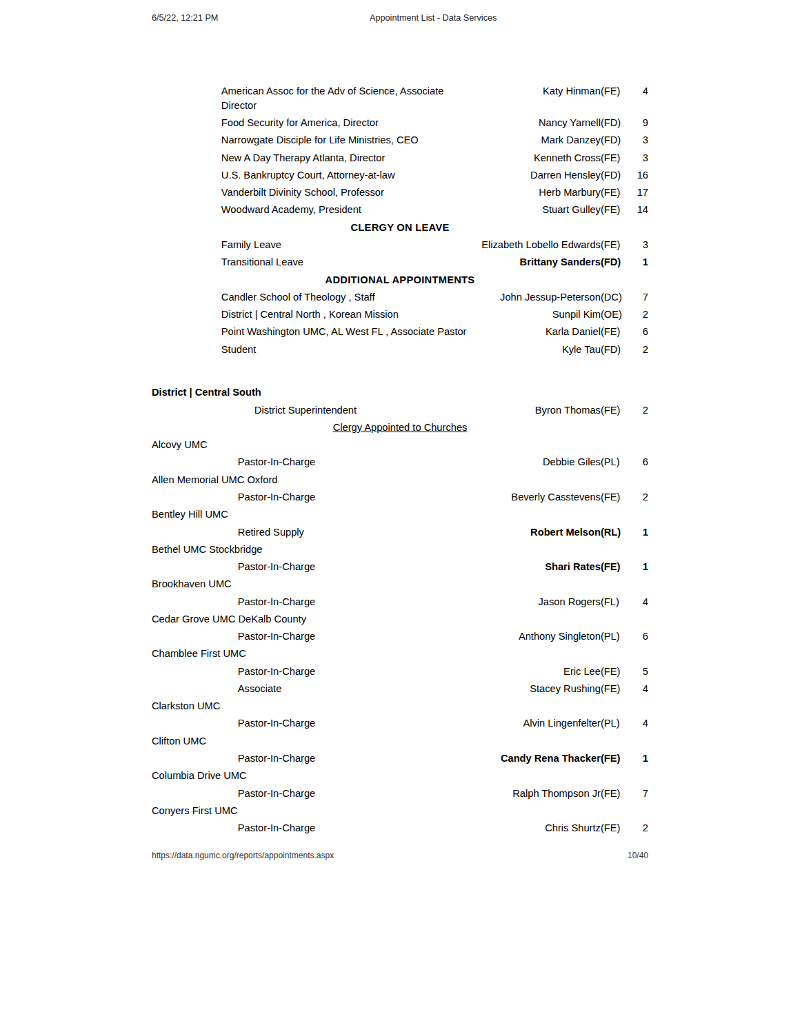6/5/22, 12:21 PM
Appointment List - Data Services
| American Assoc for the Adv of Science, Associate Director | Katy Hinman | (FE) | 4 |
| Food Security for America, Director | Nancy Yarnell | (FD) | 9 |
| Narrowgate Disciple for Life Ministries, CEO | Mark Danzey | (FD) | 3 |
| New A Day Therapy Atlanta, Director | Kenneth Cross | (FE) | 3 |
| U.S. Bankruptcy Court, Attorney-at-law | Darren Hensley | (FD) | 16 |
| Vanderbilt Divinity School, Professor | Herb Marbury | (FE) | 17 |
| Woodward Academy, President | Stuart Gulley | (FE) | 14 |
| CLERGY ON LEAVE |
| Family Leave | Elizabeth Lobello Edwards | (FE) | 3 |
| Transitional Leave | Brittany Sanders | (FD) | 1 |
| ADDITIONAL APPOINTMENTS |
| Candler School of Theology , Staff | John Jessup-Peterson | (DC) | 7 |
| District / Central North , Korean Mission | Sunpil Kim | (OE) | 2 |
| Point Washington UMC, AL West FL , Associate Pastor | Karla Daniel | (FE) | 6 |
| Student | Kyle Tau | (FD) | 2 |
| District / Central South |
| District Superintendent | Byron Thomas | (FE) | 2 |
| Clergy Appointed to Churches |
| Alcovy UMC |
| Pastor-In-Charge | Debbie Giles | (PL) | 6 |
| Allen Memorial UMC Oxford |
| Pastor-In-Charge | Beverly Casstevens | (FE) | 2 |
| Bentley Hill UMC |
| Retired Supply | Robert Melson | (RL) | 1 |
| Bethel UMC Stockbridge |
| Pastor-In-Charge | Shari Rates | (FE) | 1 |
| Brookhaven UMC |
| Pastor-In-Charge | Jason Rogers | (FL) | 4 |
| Cedar Grove UMC DeKalb County |
| Pastor-In-Charge | Anthony Singleton | (PL) | 6 |
| Chamblee First UMC |
| Pastor-In-Charge | Eric Lee | (FE) | 5 |
| Associate | Stacey Rushing | (FE) | 4 |
| Clarkston UMC |
| Pastor-In-Charge | Alvin Lingenfelter | (PL) | 4 |
| Clifton UMC |
| Pastor-In-Charge | Candy Rena Thacker | (FE) | 1 |
| Columbia Drive UMC |
| Pastor-In-Charge | Ralph Thompson Jr | (FE) | 7 |
| Conyers First UMC |
| Pastor-In-Charge | Chris Shurtz | (FE) | 2 |
https://data.ngumc.org/reports/appointments.aspx
10/40